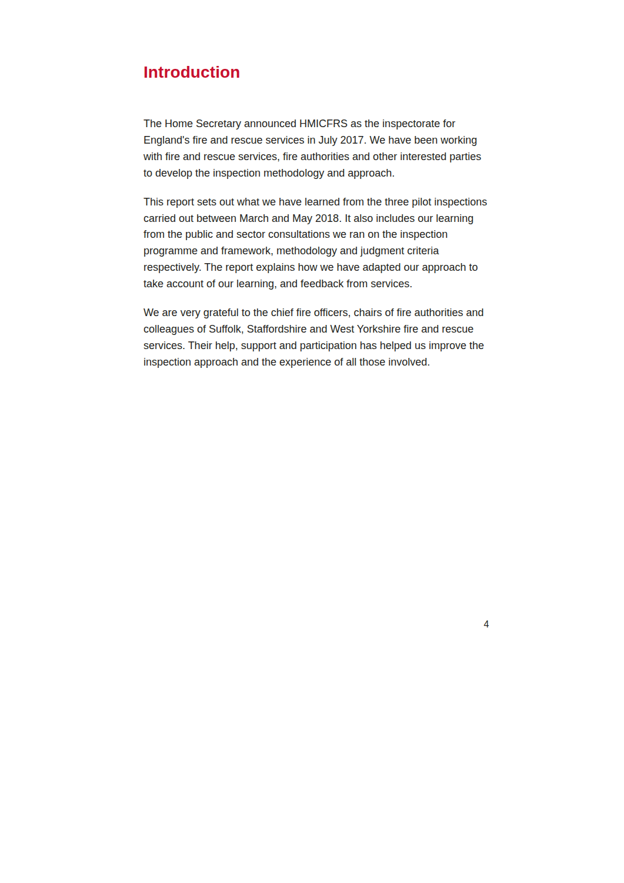Introduction
The Home Secretary announced HMICFRS as the inspectorate for England's fire and rescue services in July 2017. We have been working with fire and rescue services, fire authorities and other interested parties to develop the inspection methodology and approach.
This report sets out what we have learned from the three pilot inspections carried out between March and May 2018. It also includes our learning from the public and sector consultations we ran on the inspection programme and framework, methodology and judgment criteria respectively. The report explains how we have adapted our approach to take account of our learning, and feedback from services.
We are very grateful to the chief fire officers, chairs of fire authorities and colleagues of Suffolk, Staffordshire and West Yorkshire fire and rescue services. Their help, support and participation has helped us improve the inspection approach and the experience of all those involved.
4